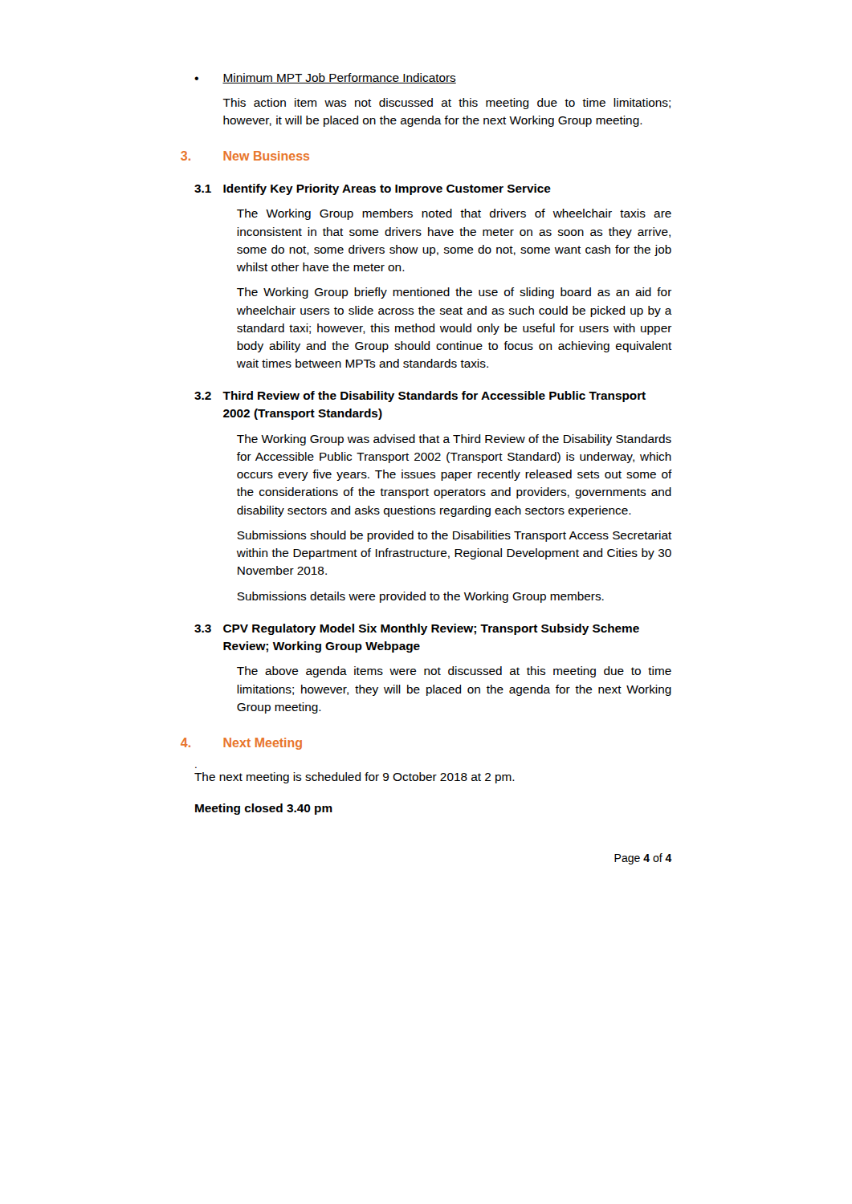Minimum MPT Job Performance Indicators
This action item was not discussed at this meeting due to time limitations; however, it will be placed on the agenda for the next Working Group meeting.
3. New Business
3.1 Identify Key Priority Areas to Improve Customer Service
The Working Group members noted that drivers of wheelchair taxis are inconsistent in that some drivers have the meter on as soon as they arrive, some do not, some drivers show up, some do not, some want cash for the job whilst other have the meter on.
The Working Group briefly mentioned the use of sliding board as an aid for wheelchair users to slide across the seat and as such could be picked up by a standard taxi; however, this method would only be useful for users with upper body ability and the Group should continue to focus on achieving equivalent wait times between MPTs and standards taxis.
3.2 Third Review of the Disability Standards for Accessible Public Transport 2002 (Transport Standards)
The Working Group was advised that a Third Review of the Disability Standards for Accessible Public Transport 2002 (Transport Standard) is underway, which occurs every five years. The issues paper recently released sets out some of the considerations of the transport operators and providers, governments and disability sectors and asks questions regarding each sectors experience.
Submissions should be provided to the Disabilities Transport Access Secretariat within the Department of Infrastructure, Regional Development and Cities by 30 November 2018.
Submissions details were provided to the Working Group members.
3.3 CPV Regulatory Model Six Monthly Review; Transport Subsidy Scheme Review; Working Group Webpage
The above agenda items were not discussed at this meeting due to time limitations; however, they will be placed on the agenda for the next Working Group meeting.
4. Next Meeting
.
The next meeting is scheduled for 9 October 2018 at 2 pm.
Meeting closed 3.40 pm
Page 4 of 4